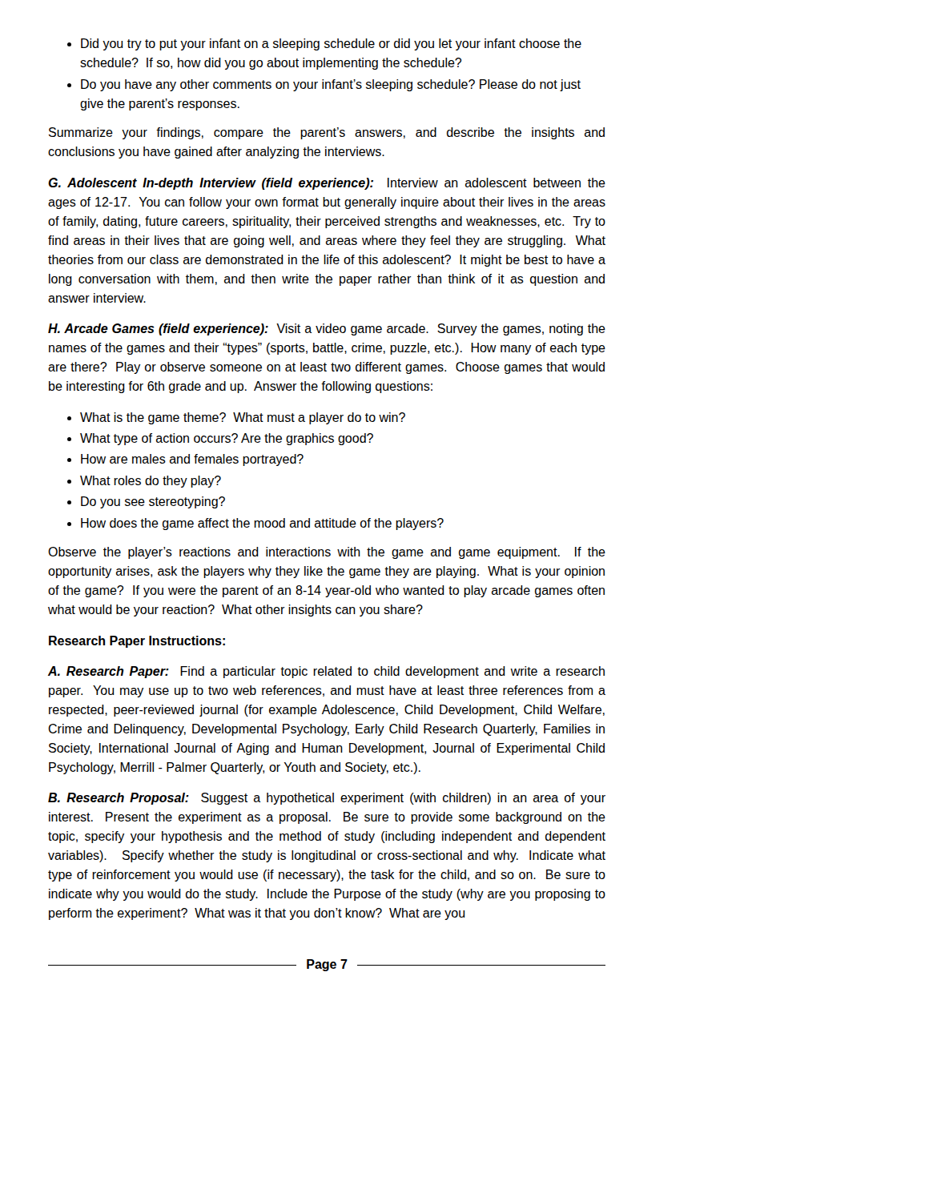Did you try to put your infant on a sleeping schedule or did you let your infant choose the schedule? If so, how did you go about implementing the schedule?
Do you have any other comments on your infant’s sleeping schedule? Please do not just give the parent’s responses.
Summarize your findings, compare the parent’s answers, and describe the insights and conclusions you have gained after analyzing the interviews.
G. Adolescent In-depth Interview (field experience): Interview an adolescent between the ages of 12-17. You can follow your own format but generally inquire about their lives in the areas of family, dating, future careers, spirituality, their perceived strengths and weaknesses, etc. Try to find areas in their lives that are going well, and areas where they feel they are struggling. What theories from our class are demonstrated in the life of this adolescent? It might be best to have a long conversation with them, and then write the paper rather than think of it as question and answer interview.
H. Arcade Games (field experience): Visit a video game arcade. Survey the games, noting the names of the games and their “types” (sports, battle, crime, puzzle, etc.). How many of each type are there? Play or observe someone on at least two different games. Choose games that would be interesting for 6th grade and up. Answer the following questions:
What is the game theme? What must a player do to win?
What type of action occurs? Are the graphics good?
How are males and females portrayed?
What roles do they play?
Do you see stereotyping?
How does the game affect the mood and attitude of the players?
Observe the player’s reactions and interactions with the game and game equipment. If the opportunity arises, ask the players why they like the game they are playing. What is your opinion of the game? If you were the parent of an 8-14 year-old who wanted to play arcade games often what would be your reaction? What other insights can you share?
Research Paper Instructions:
A. Research Paper: Find a particular topic related to child development and write a research paper. You may use up to two web references, and must have at least three references from a respected, peer-reviewed journal (for example Adolescence, Child Development, Child Welfare, Crime and Delinquency, Developmental Psychology, Early Child Research Quarterly, Families in Society, International Journal of Aging and Human Development, Journal of Experimental Child Psychology, Merrill - Palmer Quarterly, or Youth and Society, etc.).
B. Research Proposal: Suggest a hypothetical experiment (with children) in an area of your interest. Present the experiment as a proposal. Be sure to provide some background on the topic, specify your hypothesis and the method of study (including independent and dependent variables). Specify whether the study is longitudinal or cross-sectional and why. Indicate what type of reinforcement you would use (if necessary), the task for the child, and so on. Be sure to indicate why you would do the study. Include the Purpose of the study (why are you proposing to perform the experiment? What was it that you don’t know? What are you
Page 7